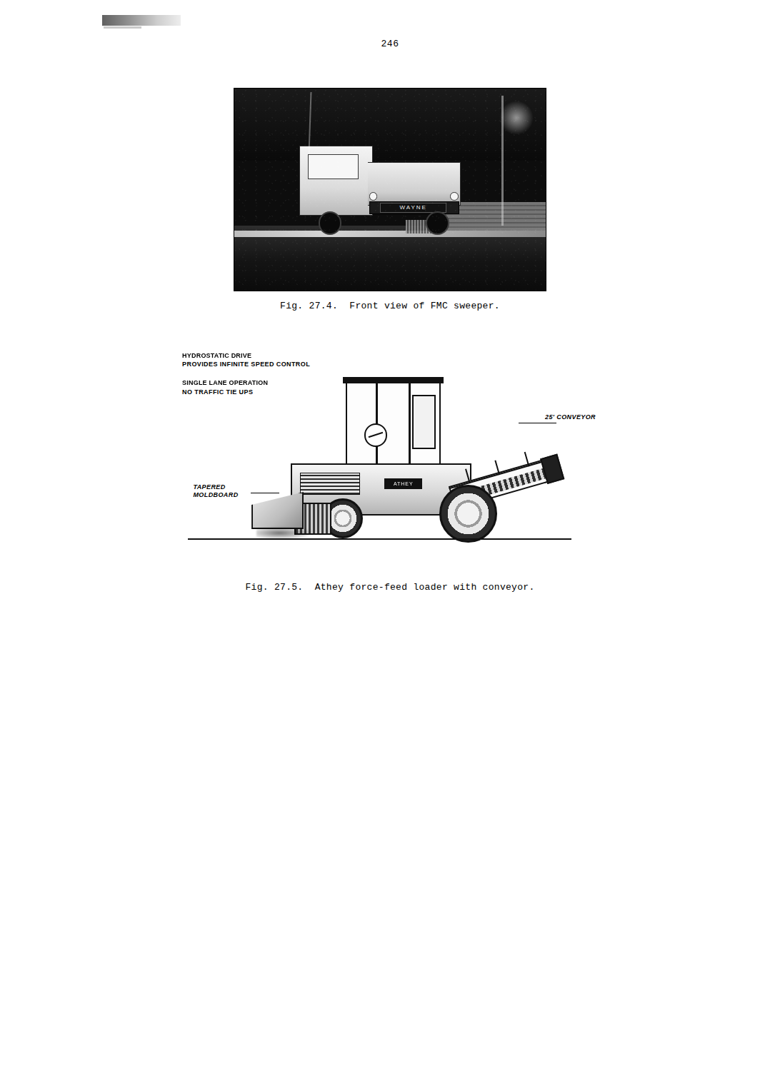246
WAYNE
Fig. 27.4. Front view of FMC sweeper.
HYDROSTATIC DRIVE PROVIDES INFINITE SPEED CONTROL
SINGLE LANE OPERATION NO TRAFFIC TIE UPS
25' CONVEYOR
TAPERED
MOLDBOARD
ATHEY
Fig. 27.5. Athey force-feed loader with conveyor.